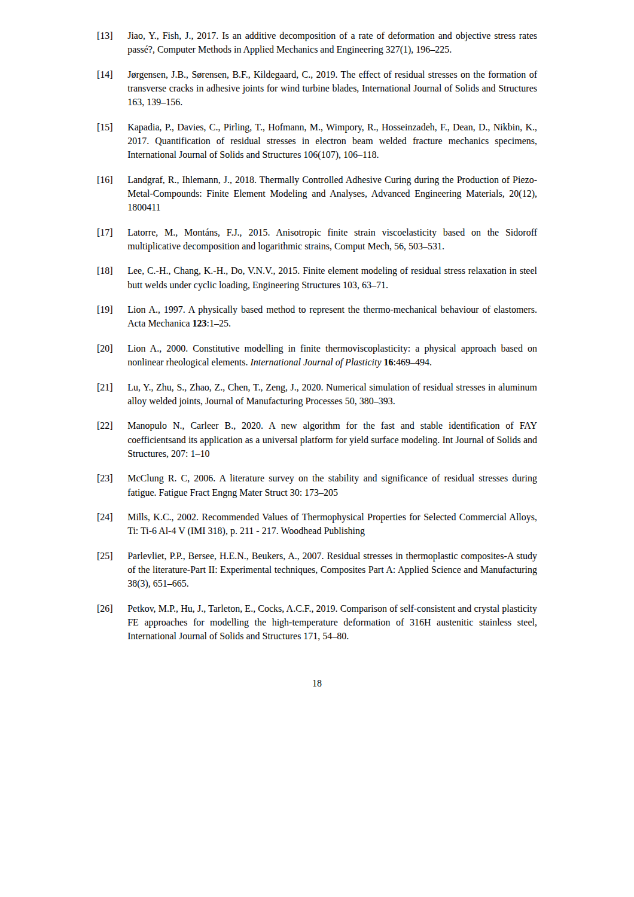[13] Jiao, Y., Fish, J., 2017. Is an additive decomposition of a rate of deformation and objective stress rates passé?, Computer Methods in Applied Mechanics and Engineering 327(1), 196–225.
[14] Jørgensen, J.B., Sørensen, B.F., Kildegaard, C., 2019. The effect of residual stresses on the formation of transverse cracks in adhesive joints for wind turbine blades, International Journal of Solids and Structures 163, 139–156.
[15] Kapadia, P., Davies, C., Pirling, T., Hofmann, M., Wimpory, R., Hosseinzadeh, F., Dean, D., Nikbin, K., 2017. Quantification of residual stresses in electron beam welded fracture mechanics specimens, International Journal of Solids and Structures 106(107), 106–118.
[16] Landgraf, R., Ihlemann, J., 2018. Thermally Controlled Adhesive Curing during the Production of Piezo-Metal-Compounds: Finite Element Modeling and Analyses, Advanced Engineering Materials, 20(12), 1800411
[17] Latorre, M., Montáns, F.J., 2015. Anisotropic finite strain viscoelasticity based on the Sidoroff multiplicative decomposition and logarithmic strains, Comput Mech, 56, 503–531.
[18] Lee, C.-H., Chang, K.-H., Do, V.N.V., 2015. Finite element modeling of residual stress relaxation in steel butt welds under cyclic loading, Engineering Structures 103, 63–71.
[19] Lion A., 1997. A physically based method to represent the thermo-mechanical behaviour of elastomers. Acta Mechanica 123:1–25.
[20] Lion A., 2000. Constitutive modelling in finite thermoviscoplasticity: a physical approach based on nonlinear rheological elements. International Journal of Plasticity 16:469–494.
[21] Lu, Y., Zhu, S., Zhao, Z., Chen, T., Zeng, J., 2020. Numerical simulation of residual stresses in aluminum alloy welded joints, Journal of Manufacturing Processes 50, 380–393.
[22] Manopulo N., Carleer B., 2020. A new algorithm for the fast and stable identification of FAY coefficientsand its application as a universal platform for yield surface modeling. Int Journal of Solids and Structures, 207: 1–10
[23] McClung R. C, 2006. A literature survey on the stability and significance of residual stresses during fatigue. Fatigue Fract Engng Mater Struct 30: 173–205
[24] Mills, K.C., 2002. Recommended Values of Thermophysical Properties for Selected Commercial Alloys, Ti: Ti-6 Al-4 V (IMI 318), p. 211 - 217. Woodhead Publishing
[25] Parlevliet, P.P., Bersee, H.E.N., Beukers, A., 2007. Residual stresses in thermoplastic composites-A study of the literature-Part II: Experimental techniques, Composites Part A: Applied Science and Manufacturing 38(3), 651–665.
[26] Petkov, M.P., Hu, J., Tarleton, E., Cocks, A.C.F., 2019. Comparison of self-consistent and crystal plasticity FE approaches for modelling the high-temperature deformation of 316H austenitic stainless steel, International Journal of Solids and Structures 171, 54–80.
18